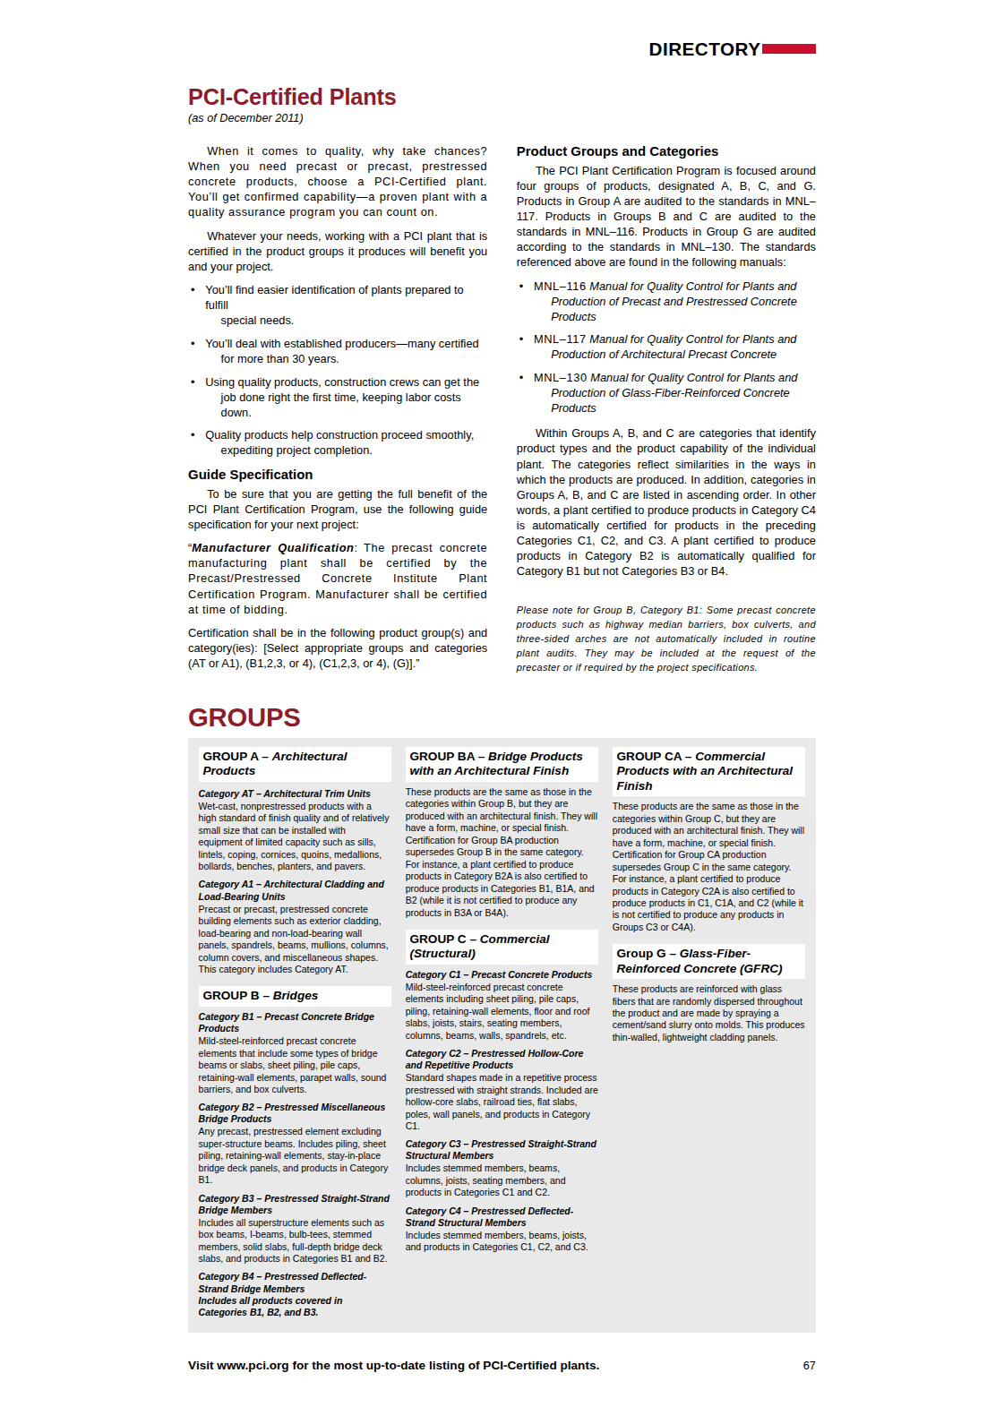DIRECTORY
PCI-Certified Plants
(as of December 2011)
When it comes to quality, why take chances? When you need precast or precast, prestressed concrete products, choose a PCI-Certified plant. You’ll get confirmed capability—a proven plant with a quality assurance program you can count on.
Whatever your needs, working with a PCI plant that is certified in the product groups it produces will benefit you and your project.
You’ll find easier identification of plants prepared to fulfill special needs.
You’ll deal with established producers—many certified for more than 30 years.
Using quality products, construction crews can get the job done right the first time, keeping labor costs down.
Quality products help construction proceed smoothly, expediting project completion.
Guide Specification
To be sure that you are getting the full benefit of the PCI Plant Certification Program, use the following guide specification for your next project:
“Manufacturer Qualification: The precast concrete manufacturing plant shall be certified by the Precast/Prestressed Concrete Institute Plant Certification Program. Manufacturer shall be certified at time of bidding.
Certification shall be in the following product group(s) and category(ies): [Select appropriate groups and categories (AT or A1), (B1,2,3, or 4), (C1,2,3, or 4), (G)].”
Product Groups and Categories
The PCI Plant Certification Program is focused around four groups of products, designated A, B, C, and G. Products in Group A are audited to the standards in MNL–117. Products in Groups B and C are audited to the standards in MNL–116. Products in Group G are audited according to the standards in MNL–130. The standards referenced above are found in the following manuals:
MNL–116 Manual for Quality Control for Plants and Production of Precast and Prestressed Concrete Products
MNL–117 Manual for Quality Control for Plants and Production of Architectural Precast Concrete
MNL–130 Manual for Quality Control for Plants and Production of Glass-Fiber-Reinforced Concrete Products
Within Groups A, B, and C are categories that identify product types and the product capability of the individual plant. The categories reflect similarities in the ways in which the products are produced. In addition, categories in Groups A, B, and C are listed in ascending order. In other words, a plant certified to produce products in Category C4 is automatically certified for products in the preceding Categories C1, C2, and C3. A plant certified to produce products in Category B2 is automatically qualified for Category B1 but not Categories B3 or B4.
Please note for Group B, Category B1: Some precast concrete products such as highway median barriers, box culverts, and three-sided arches are not automatically included in routine plant audits. They may be included at the request of the precaster or if required by the project specifications.
GROUPS
GROUP A – Architectural Products
Category AT – Architectural Trim Units
Wet-cast, nonprestressed products with a high standard of finish quality and of relatively small size that can be installed with equipment of limited capacity such as sills, lintels, coping, cornices, quoins, medallions, bollards, benches, planters, and pavers.
Category A1 – Architectural Cladding and Load-Bearing Units
Precast or precast, prestressed concrete building elements such as exterior cladding, load-bearing and non-load-bearing wall panels, spandrels, beams, mullions, columns, column covers, and miscellaneous shapes. This category includes Category AT.
GROUP B – Bridges
Category B1 – Precast Concrete Bridge Products
Mild-steel-reinforced precast concrete elements that include some types of bridge beams or slabs, sheet piling, pile caps, retaining-wall elements, parapet walls, sound barriers, and box culverts.
Category B2 – Prestressed Miscellaneous Bridge Products
Any precast, prestressed element excluding super-structure beams. Includes piling, sheet piling, retaining-wall elements, stay-in-place bridge deck panels, and products in Category B1.
Category B3 – Prestressed Straight-Strand Bridge Members
Includes all superstructure elements such as box beams, I-beams, bulb-tees, stemmed members, solid slabs, full-depth bridge deck slabs, and products in Categories B1 and B2.
Category B4 – Prestressed Deflected-Strand Bridge Members
Includes all products covered in Categories B1, B2, and B3.
GROUP BA – Bridge Products with an Architectural Finish
These products are the same as those in the categories within Group B, but they are produced with an architectural finish. They will have a form, machine, or special finish. Certification for Group BA production supersedes Group B in the same category. For instance, a plant certified to produce products in Category B2A is also certified to produce products in Categories B1, B1A, and B2 (while it is not certified to produce any products in B3A or B4A).
GROUP C – Commercial (Structural)
Category C1 – Precast Concrete Products
Mild-steel-reinforced precast concrete elements including sheet piling, pile caps, piling, retaining-wall elements, floor and roof slabs, joists, stairs, seating members, columns, beams, walls, spandrels, etc.
Category C2 – Prestressed Hollow-Core and Repetitive Products
Standard shapes made in a repetitive process prestressed with straight strands. Included are hollow-core slabs, railroad ties, flat slabs, poles, wall panels, and products in Category C1.
Category C3 – Prestressed Straight-Strand Structural Members
Includes stemmed members, beams, columns, joists, seating members, and products in Categories C1 and C2.
Category C4 – Prestressed Deflected-Strand Structural Members
Includes stemmed members, beams, joists, and products in Categories C1, C2, and C3.
GROUP CA – Commercial Products with an Architectural Finish
These products are the same as those in the categories within Group C, but they are produced with an architectural finish. They will have a form, machine, or special finish. Certification for Group CA production supersedes Group C in the same category. For instance, a plant certified to produce products in Category C2A is also certified to produce products in C1, C1A, and C2 (while it is not certified to produce any products in Groups C3 or C4A).
Group G – Glass-Fiber-Reinforced Concrete (GFRC)
These products are reinforced with glass fibers that are randomly dispersed throughout the product and are made by spraying a cement/sand slurry onto molds. This produces thin-walled, lightweight cladding panels.
Visit www.pci.org for the most up-to-date listing of PCI-Certified plants. 67